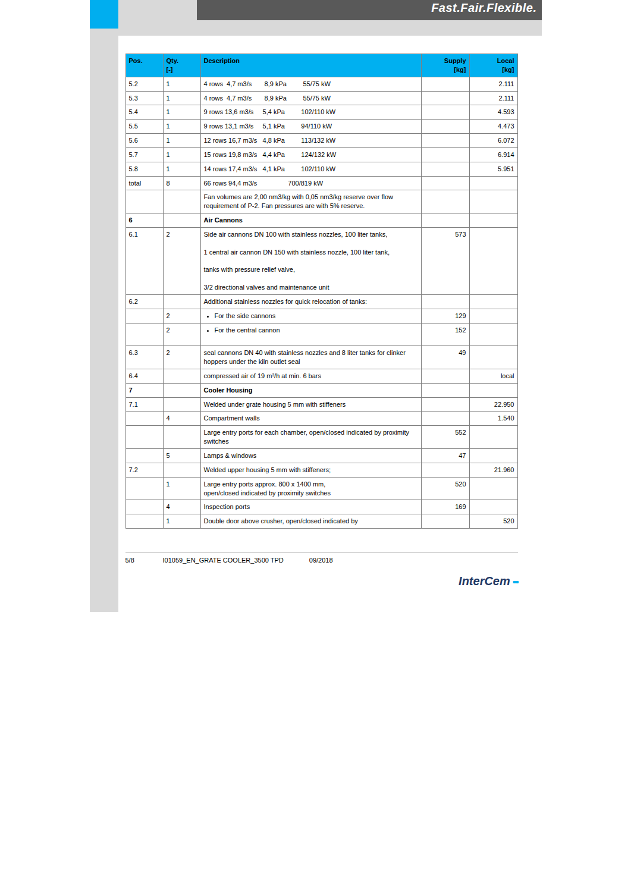Fast.Fair.Flexible.
| Pos. | Qty. [-] | Description | Supply [kg] | Local [kg] |
| --- | --- | --- | --- | --- |
| 5.2 | 1 | 4 rows 4,7 m3/s 8,9 kPa 55/75 kW | | 2.111 |
| 5.3 | 1 | 4 rows 4,7 m3/s 8,9 kPa 55/75 kW | | 2.111 |
| 5.4 | 1 | 9 rows 13,6 m3/s 5,4 kPa 102/110 kW | | 4.593 |
| 5.5 | 1 | 9 rows 13,1 m3/s 5,1 kPa 94/110 kW | | 4.473 |
| 5.6 | 1 | 12 rows 16,7 m3/s 4,8 kPa 113/132 kW | | 6.072 |
| 5.7 | 1 | 15 rows 19,8 m3/s 4,4 kPa 124/132 kW | | 6.914 |
| 5.8 | 1 | 14 rows 17,4 m3/s 4,1 kPa 102/110 kW | | 5.951 |
| total | 8 | 66 rows 94,4 m3/s 700/819 kW | | |
| | | Fan volumes are 2,00 nm3/kg with 0,05 nm3/kg reserve over flow requirement of P-2. Fan pressures are with 5% reserve. | | |
| 6 | | Air Cannons | | |
| 6.1 | 2 | Side air cannons DN 100 with stainless nozzles, 100 liter tanks, 1 central air cannon DN 150 with stainless nozzle, 100 liter tank, tanks with pressure relief valve, 3/2 directional valves and maintenance unit | 573 | |
| 6.2 | | Additional stainless nozzles for quick relocation of tanks: | | |
| | 2 | For the side cannons | 129 | |
| | 2 | For the central cannon | 152 | |
| 6.3 | 2 | seal cannons DN 40 with stainless nozzles and 8 liter tanks for clinker hoppers under the kiln outlet seal | 49 | |
| 6.4 | | compressed air of 19 m³/h at min. 6 bars | | local |
| 7 | | Cooler Housing | | |
| 7.1 | | Welded under grate housing 5 mm with stiffeners | | 22.950 |
| | 4 | Compartment walls | | 1.540 |
| | | Large entry ports for each chamber, open/closed indicated by proximity switches | 552 | |
| | 5 | Lamps & windows | 47 | |
| 7.2 | | Welded upper housing 5 mm with stiffeners; | | 21.960 |
| | 1 | Large entry ports approx. 800 x 1400 mm, open/closed indicated by proximity switches | 520 | |
| | 4 | Inspection ports | 169 | |
| | 1 | Double door above crusher, open/closed indicated by | | 520 |
5/8 I01059_EN_GRATE COOLER_3500 TPD 09/2018
Inter Cem•••